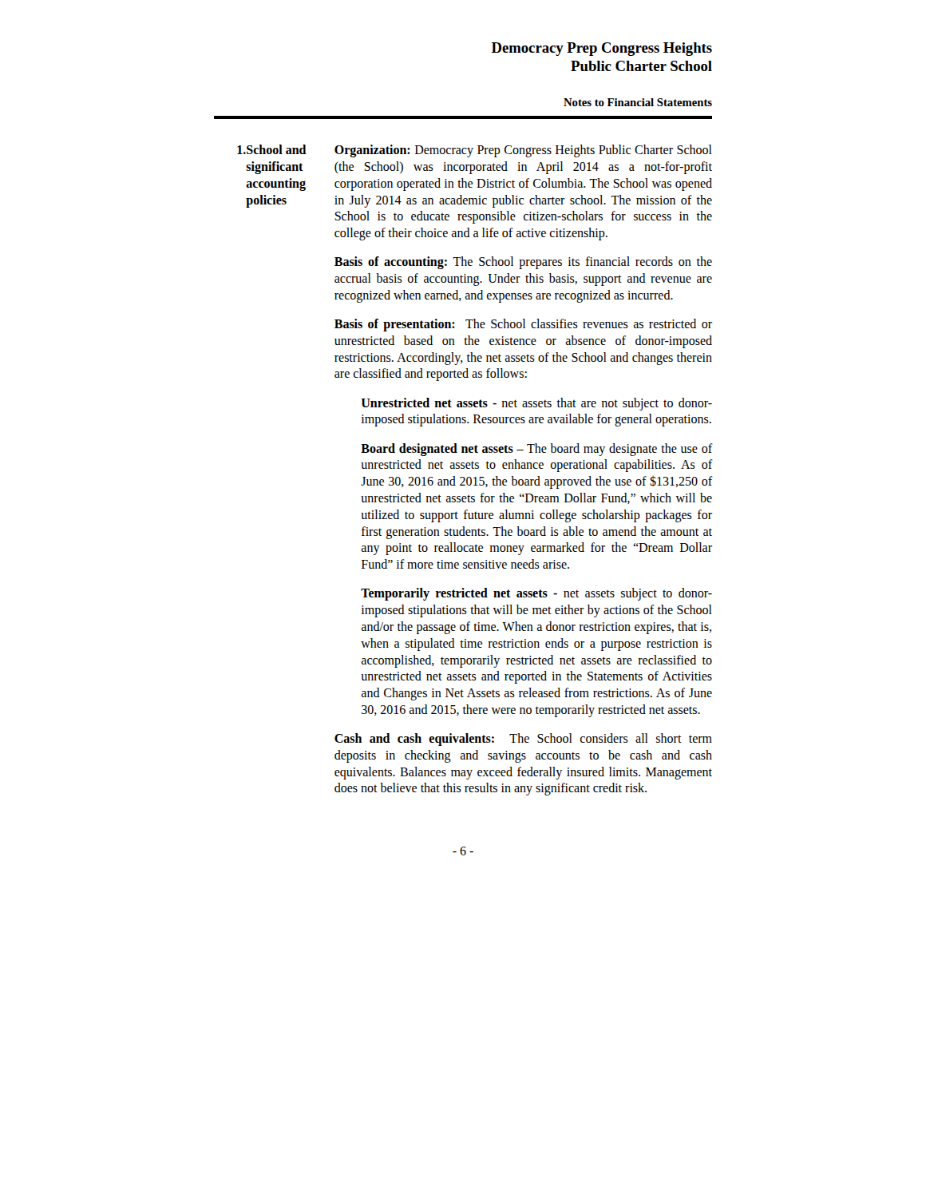Democracy Prep Congress Heights Public Charter School
Notes to Financial Statements
| 1. | School and significant accounting policies | Organization: Democracy Prep Congress Heights Public Charter School (the School) was incorporated in April 2014 as a not-for-profit corporation operated in the District of Columbia. The School was opened in July 2014 as an academic public charter school. The mission of the School is to educate responsible citizen-scholars for success in the college of their choice and a life of active citizenship. Basis of accounting: The School prepares its financial records on the accrual basis of accounting. Under this basis, support and revenue are recognized when earned, and expenses are recognized as incurred. Basis of presentation: The School classifies revenues as restricted or unrestricted based on the existence or absence of donor-imposed restrictions. Accordingly, the net assets of the School and changes therein are classified and reported as follows: Unrestricted net assets - net assets that are not subject to donor-imposed stipulations. Resources are available for general operations. Board designated net assets – The board may designate the use of unrestricted net assets to enhance operational capabilities. As of June 30, 2016 and 2015, the board approved the use of $131,250 of unrestricted net assets for the “Dream Dollar Fund,” which will be utilized to support future alumni college scholarship packages for first generation students. The board is able to amend the amount at any point to reallocate money earmarked for the “Dream Dollar Fund” if more time sensitive needs arise. Temporarily restricted net assets - net assets subject to donor-imposed stipulations that will be met either by actions of the School and/or the passage of time. When a donor restriction expires, that is, when a stipulated time restriction ends or a purpose restriction is accomplished, temporarily restricted net assets are reclassified to unrestricted net assets and reported in the Statements of Activities and Changes in Net Assets as released from restrictions. As of June 30, 2016 and 2015, there were no temporarily restricted net assets. Cash and cash equivalents: The School considers all short term deposits in checking and savings accounts to be cash and cash equivalents. Balances may exceed federally insured limits. Management does not believe that this results in any significant credit risk. |
- 6 -